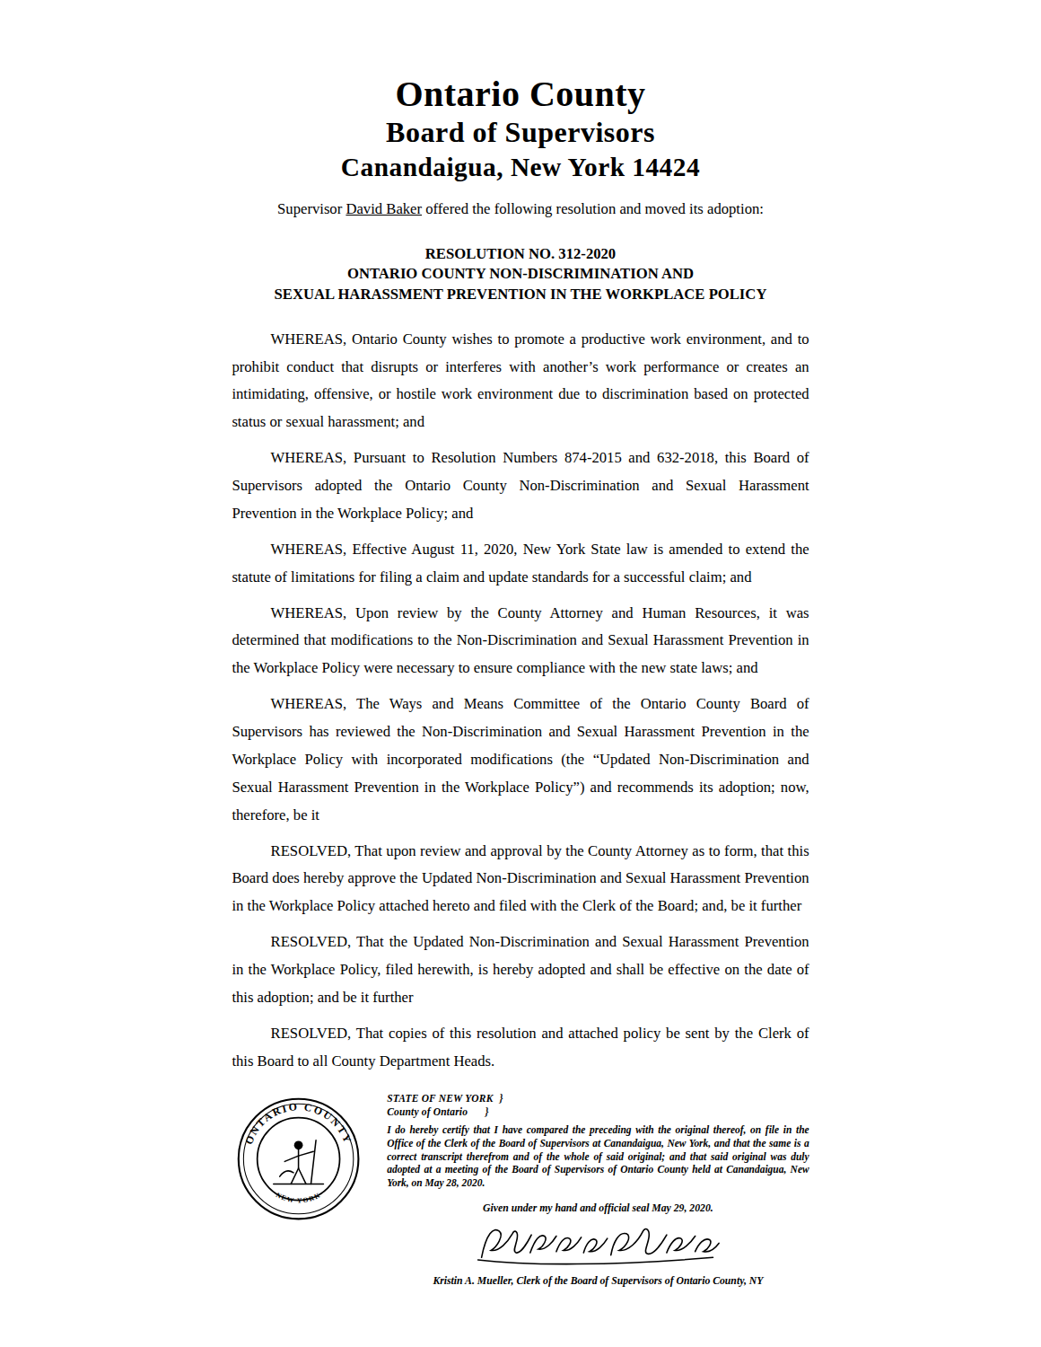Ontario County
Board of Supervisors
Canandaigua, New York 14424
Supervisor David Baker offered the following resolution and moved its adoption:
Resolution No. 312-2020
Ontario County Non-Discrimination and
Sexual Harassment Prevention in the Workplace Policy
WHEREAS, Ontario County wishes to promote a productive work environment, and to prohibit conduct that disrupts or interferes with another’s work performance or creates an intimidating, offensive, or hostile work environment due to discrimination based on protected status or sexual harassment; and
WHEREAS, Pursuant to Resolution Numbers 874-2015 and 632-2018, this Board of Supervisors adopted the Ontario County Non-Discrimination and Sexual Harassment Prevention in the Workplace Policy; and
WHEREAS, Effective August 11, 2020, New York State law is amended to extend the statute of limitations for filing a claim and update standards for a successful claim; and
WHEREAS, Upon review by the County Attorney and Human Resources, it was determined that modifications to the Non-Discrimination and Sexual Harassment Prevention in the Workplace Policy were necessary to ensure compliance with the new state laws; and
WHEREAS, The Ways and Means Committee of the Ontario County Board of Supervisors has reviewed the Non-Discrimination and Sexual Harassment Prevention in the Workplace Policy with incorporated modifications (the “Updated Non-Discrimination and Sexual Harassment Prevention in the Workplace Policy”) and recommends its adoption; now, therefore, be it
RESOLVED, That upon review and approval by the County Attorney as to form, that this Board does hereby approve the Updated Non-Discrimination and Sexual Harassment Prevention in the Workplace Policy attached hereto and filed with the Clerk of the Board; and, be it further
RESOLVED, That the Updated Non-Discrimination and Sexual Harassment Prevention in the Workplace Policy, filed herewith, is hereby adopted and shall be effective on the date of this adoption; and be it further
RESOLVED, That copies of this resolution and attached policy be sent by the Clerk of this Board to all County Department Heads.
ONTARIO COUNTY NEW YORK
STATE OF NEW YORK }
County of Ontario }
I do hereby certify that I have compared the preceding with the original thereof, on file in the Office of the Clerk of the Board of Supervisors at Canandaigua, New York, and that the same is a correct transcript therefrom and of the whole of said original; and that said original was duly adopted at a meeting of the Board of Supervisors of Ontario County held at Canandaigua, New York, on May 28, 2020.
Given under my hand and official seal May 29, 2020.
Kristin A. Mueller, Clerk of the Board of Supervisors of Ontario County, NY